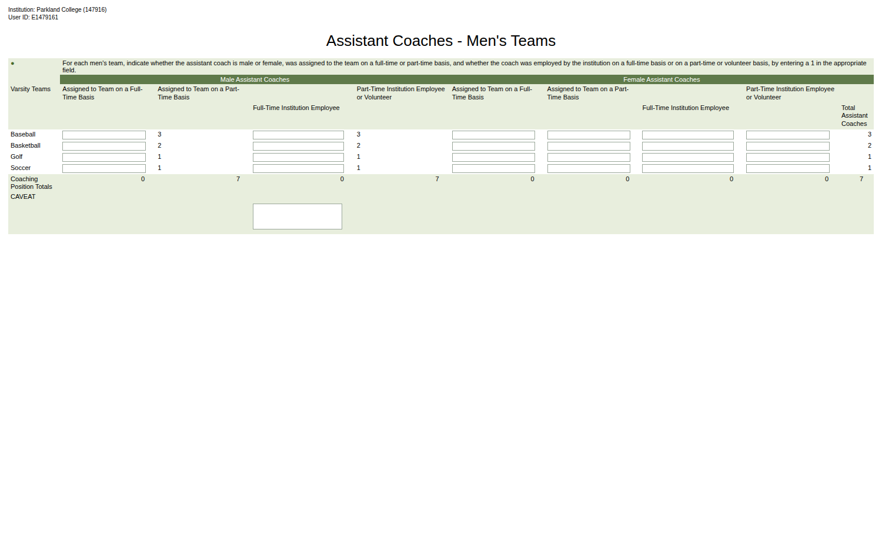Institution: Parkland College (147916)
User ID: E1479161
Assistant Coaches - Men's Teams
| ● | For each men's team, indicate whether the assistant coach is male or female, was assigned to the team on a full-time or part-time basis, and whether the coach was employed by the institution on a full-time basis or on a part-time or volunteer basis, by entering a 1 in the appropriate field. |
| | Male Assistant Coaches | Female Assistant Coaches |
| Varsity Teams | Assigned to Team on a Full-Time Basis | Assigned to Team on a Part-Time Basis | | Part-Time Institution Employee or Volunteer | Assigned to Team on a Full-Time Basis | Assigned to Team on a Part-Time Basis | | Part-Time Institution Employee or Volunteer | |
| | | | Full-Time Institution Employee | | | | Full-Time Institution Employee | | Total Assistant Coaches |
| Baseball | | 3 | | 3 | | | | | 3 |
| Basketball | | 2 | | 2 | | | | | 2 |
| Golf | | 1 | | 1 | | | | | 1 |
| Soccer | | 1 | | 1 | | | | | 1 |
| Coaching Position Totals | 0 | 7 | 0 | 7 | 0 | 0 | 0 | 0 | 7 |
| CAVEAT | |